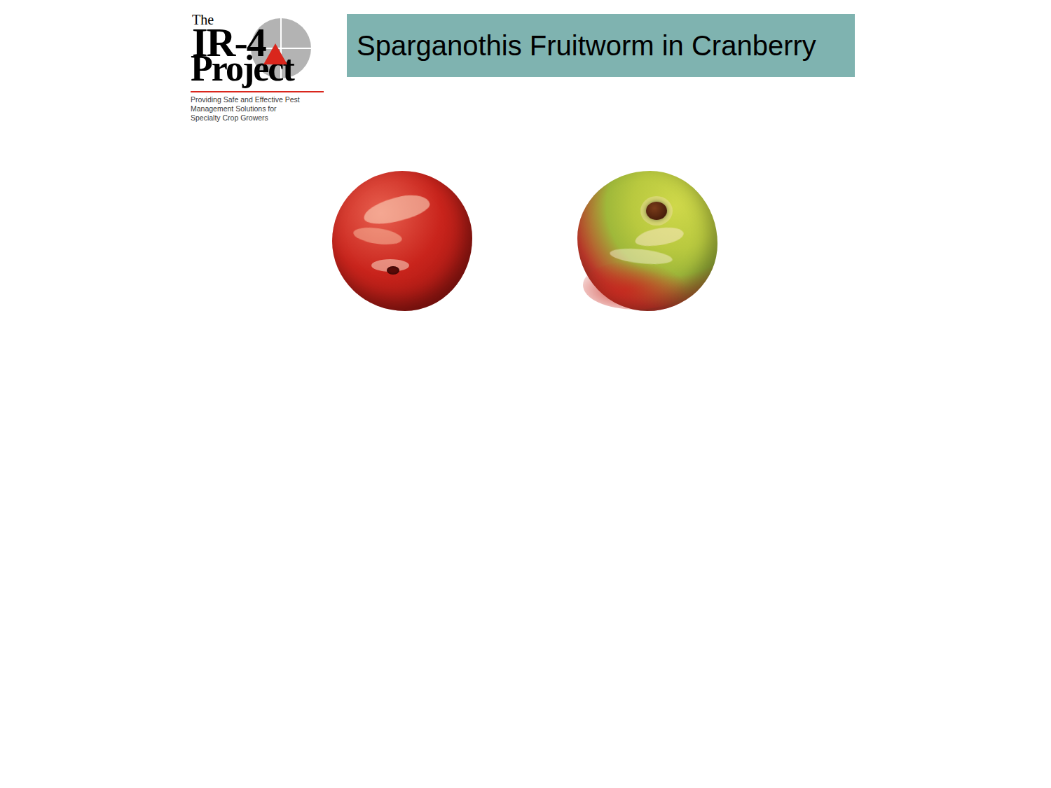The
IR-4
Project
Providing Safe and Effective Pest
Management Solutions for
Specialty Crop Growers
Sparganothis Fruitworm in Cranberry